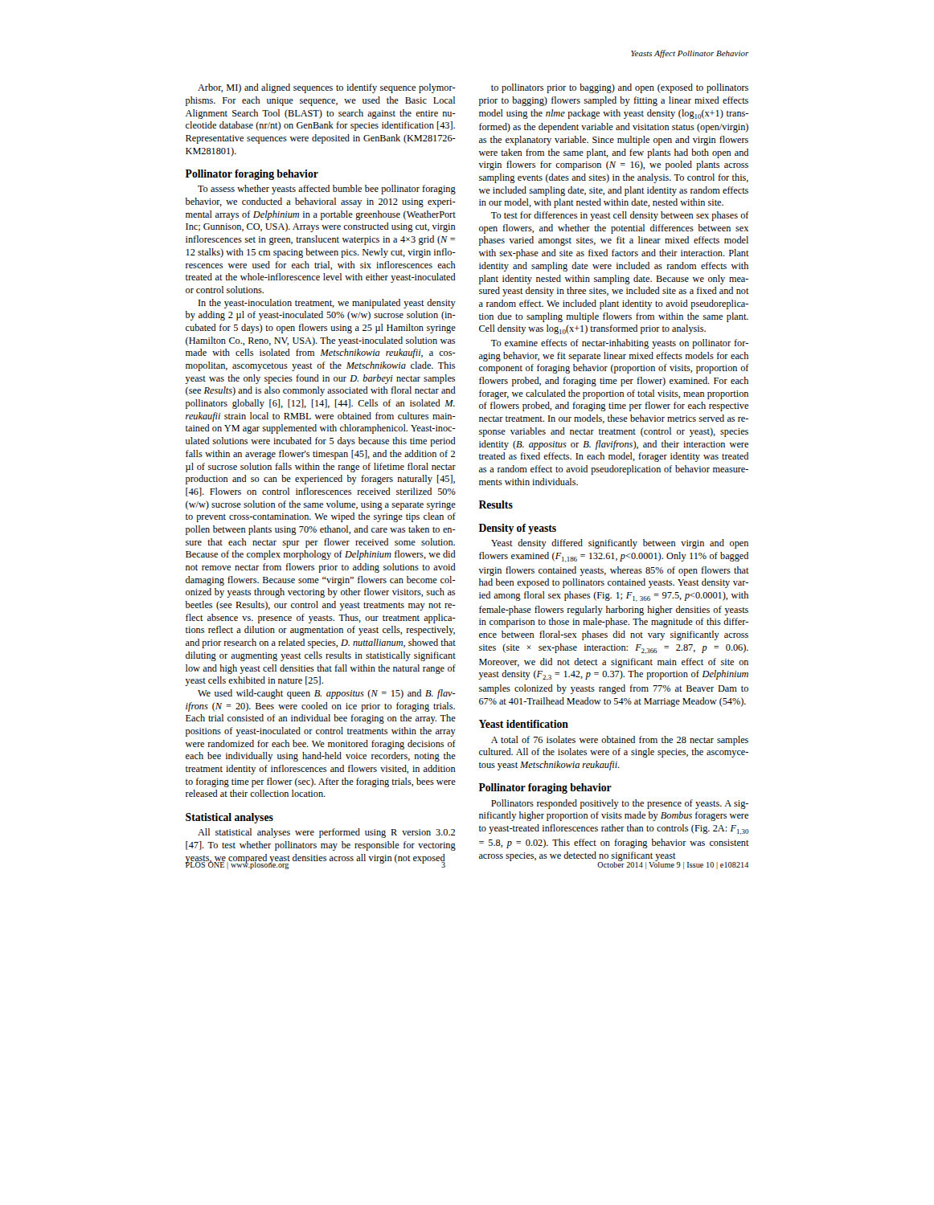Yeasts Affect Pollinator Behavior
Arbor, MI) and aligned sequences to identify sequence polymorphisms. For each unique sequence, we used the Basic Local Alignment Search Tool (BLAST) to search against the entire nucleotide database (nr/nt) on GenBank for species identification [43]. Representative sequences were deposited in GenBank (KM281726-KM281801).
Pollinator foraging behavior
To assess whether yeasts affected bumble bee pollinator foraging behavior, we conducted a behavioral assay in 2012 using experimental arrays of Delphinium in a portable greenhouse (WeatherPort Inc; Gunnison, CO, USA). Arrays were constructed using cut, virgin inflorescences set in green, translucent waterpics in a 4×3 grid (N = 12 stalks) with 15 cm spacing between pics. Newly cut, virgin inflorescences were used for each trial, with six inflorescences each treated at the whole-inflorescence level with either yeast-inoculated or control solutions.
In the yeast-inoculation treatment, we manipulated yeast density by adding 2 µl of yeast-inoculated 50% (w/w) sucrose solution (incubated for 5 days) to open flowers using a 25 µl Hamilton syringe (Hamilton Co., Reno, NV, USA). The yeast-inoculated solution was made with cells isolated from Metschnikowia reukaufii, a cosmopolitan, ascomycetous yeast of the Metschnikowia clade. This yeast was the only species found in our D. barbeyi nectar samples (see Results) and is also commonly associated with floral nectar and pollinators globally [6], [12], [14], [44]. Cells of an isolated M. reukaufii strain local to RMBL were obtained from cultures maintained on YM agar supplemented with chloramphenicol. Yeast-inoculated solutions were incubated for 5 days because this time period falls within an average flower's timespan [45], and the addition of 2 µl of sucrose solution falls within the range of lifetime floral nectar production and so can be experienced by foragers naturally [45], [46]. Flowers on control inflorescences received sterilized 50% (w/w) sucrose solution of the same volume, using a separate syringe to prevent cross-contamination. We wiped the syringe tips clean of pollen between plants using 70% ethanol, and care was taken to ensure that each nectar spur per flower received some solution. Because of the complex morphology of Delphinium flowers, we did not remove nectar from flowers prior to adding solutions to avoid damaging flowers. Because some “virgin” flowers can become colonized by yeasts through vectoring by other flower visitors, such as beetles (see Results), our control and yeast treatments may not reflect absence vs. presence of yeasts. Thus, our treatment applications reflect a dilution or augmentation of yeast cells, respectively, and prior research on a related species, D. nuttallianum, showed that diluting or augmenting yeast cells results in statistically significant low and high yeast cell densities that fall within the natural range of yeast cells exhibited in nature [25].
We used wild-caught queen B. appositus (N = 15) and B. flavifrons (N = 20). Bees were cooled on ice prior to foraging trials. Each trial consisted of an individual bee foraging on the array. The positions of yeast-inoculated or control treatments within the array were randomized for each bee. We monitored foraging decisions of each bee individually using hand-held voice recorders, noting the treatment identity of inflorescences and flowers visited, in addition to foraging time per flower (sec). After the foraging trials, bees were released at their collection location.
Statistical analyses
All statistical analyses were performed using R version 3.0.2 [47]. To test whether pollinators may be responsible for vectoring yeasts, we compared yeast densities across all virgin (not exposed
to pollinators prior to bagging) and open (exposed to pollinators prior to bagging) flowers sampled by fitting a linear mixed effects model using the nlme package with yeast density (log10(x+1) transformed) as the dependent variable and visitation status (open/virgin) as the explanatory variable. Since multiple open and virgin flowers were taken from the same plant, and few plants had both open and virgin flowers for comparison (N = 16), we pooled plants across sampling events (dates and sites) in the analysis. To control for this, we included sampling date, site, and plant identity as random effects in our model, with plant nested within date, nested within site.
To test for differences in yeast cell density between sex phases of open flowers, and whether the potential differences between sex phases varied amongst sites, we fit a linear mixed effects model with sex-phase and site as fixed factors and their interaction. Plant identity and sampling date were included as random effects with plant identity nested within sampling date. Because we only measured yeast density in three sites, we included site as a fixed and not a random effect. We included plant identity to avoid pseudoreplication due to sampling multiple flowers from within the same plant. Cell density was log10(x+1) transformed prior to analysis.
To examine effects of nectar-inhabiting yeasts on pollinator foraging behavior, we fit separate linear mixed effects models for each component of foraging behavior (proportion of visits, proportion of flowers probed, and foraging time per flower) examined. For each forager, we calculated the proportion of total visits, mean proportion of flowers probed, and foraging time per flower for each respective nectar treatment. In our models, these behavior metrics served as response variables and nectar treatment (control or yeast), species identity (B. appositus or B. flavifrons), and their interaction were treated as fixed effects. In each model, forager identity was treated as a random effect to avoid pseudoreplication of behavior measurements within individuals.
Results
Density of yeasts
Yeast density differed significantly between virgin and open flowers examined (F1,186 = 132.61, p<0.0001). Only 11% of bagged virgin flowers contained yeasts, whereas 85% of open flowers that had been exposed to pollinators contained yeasts. Yeast density varied among floral sex phases (Fig. 1; F1, 366 = 97.5, p<0.0001), with female-phase flowers regularly harboring higher densities of yeasts in comparison to those in male-phase. The magnitude of this difference between floral-sex phases did not vary significantly across sites (site × sex-phase interaction: F2,366 = 2.87, p = 0.06). Moreover, we did not detect a significant main effect of site on yeast density (F2,3 = 1.42, p = 0.37). The proportion of Delphinium samples colonized by yeasts ranged from 77% at Beaver Dam to 67% at 401-Trailhead Meadow to 54% at Marriage Meadow (54%).
Yeast identification
A total of 76 isolates were obtained from the 28 nectar samples cultured. All of the isolates were of a single species, the ascomycetous yeast Metschnikowia reukaufii.
Pollinator foraging behavior
Pollinators responded positively to the presence of yeasts. A significantly higher proportion of visits made by Bombus foragers were to yeast-treated inflorescences rather than to controls (Fig. 2A: F1,30 = 5.8, p = 0.02). This effect on foraging behavior was consistent across species, as we detected no significant yeast
PLOS ONE | www.plosone.org
3
October 2014 | Volume 9 | Issue 10 | e108214